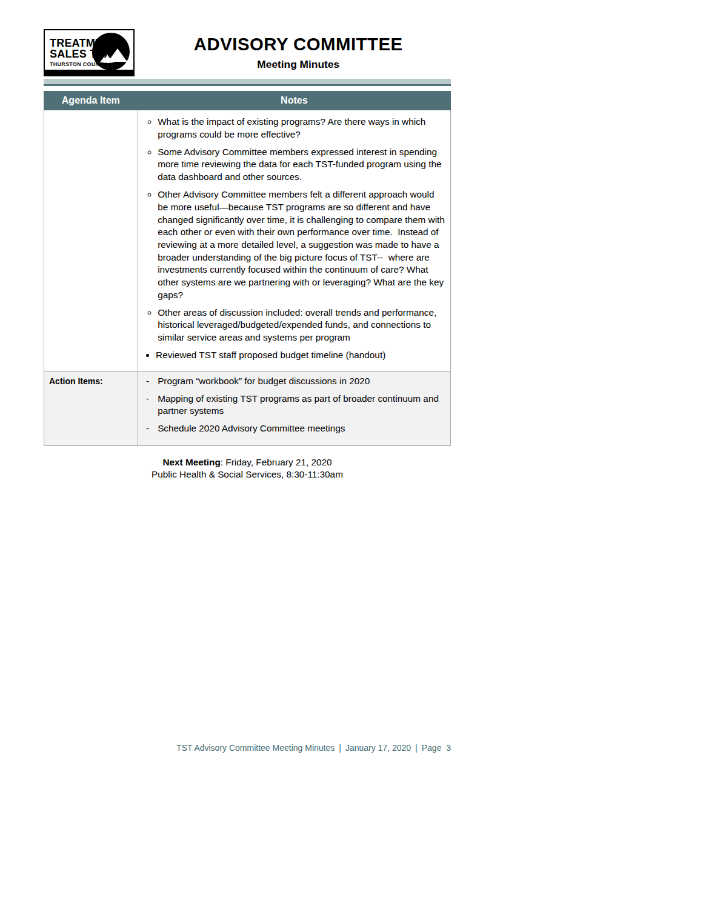TREATMENT
SALES TAX THURSTON COUNTY, WA
ADVISORY COMMITTEE
Meeting Minutes
| Agenda Item | Notes |
| --- | --- |
| | What is the impact of existing programs? Are there ways in which programs could be more effective? Some Advisory Committee members expressed interest in spending more time reviewing the data for each TST-funded program using the data dashboard and other sources. Other Advisory Committee members felt a different approach would be more useful—because TST programs are so different and have changed significantly over time, it is challenging to compare them with each other or even with their own performance over time. Instead of reviewing at a more detailed level, a suggestion was made to have a broader understanding of the big picture focus of TST-- where are investments currently focused within the continuum of care? What other systems are we partnering with or leveraging? What are the key gaps? Other areas of discussion included: overall trends and performance, historical leveraged/budgeted/expended funds, and connections to similar service areas and systems per program Reviewed TST staff proposed budget timeline (handout) |
| Action Items: | Program “workbook” for budget discussions in 2020 Mapping of existing TST programs as part of broader continuum and partner systems Schedule 2020 Advisory Committee meetings |
Next Meeting: Friday, February 21, 2020
Public Health & Social Services, 8:30-11:30am
TST Advisory Committee Meeting Minutes|January 17, 2020|Page 3